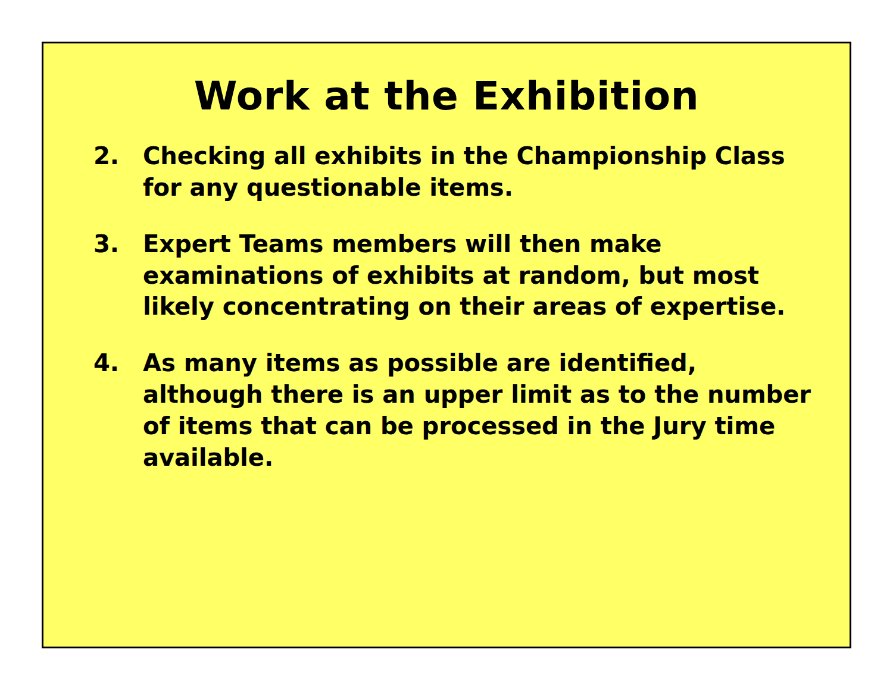Work at the Exhibition
2. Checking all exhibits in the Championship Class for any questionable items.
3. Expert Teams members will then make examinations of exhibits at random, but most likely concentrating on their areas of expertise.
4. As many items as possible are identified, although there is an upper limit as to the number of items that can be processed in the Jury time available.